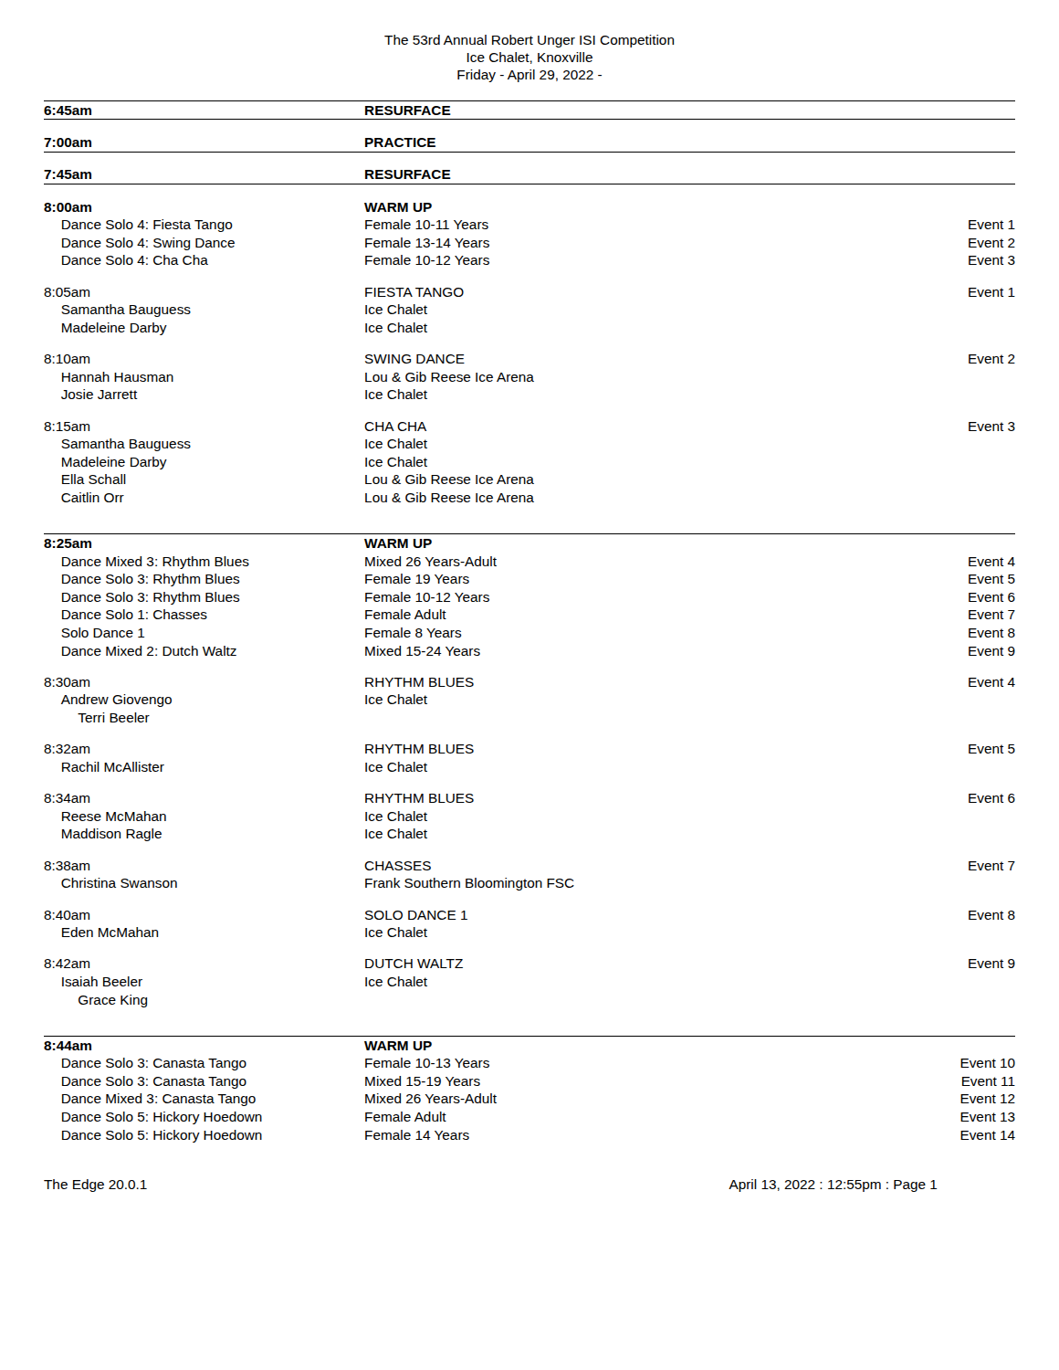The 53rd Annual Robert Unger ISI Competition
Ice Chalet, Knoxville
Friday - April 29, 2022 -
| 6:45am | RESURFACE | |
| 7:00am | PRACTICE | |
| 7:45am | RESURFACE | |
| 8:00am | WARM UP | |
| Dance Solo 4: Fiesta Tango | Female 10-11 Years | Event 1 |
| Dance Solo 4: Swing Dance | Female 13-14 Years | Event 2 |
| Dance Solo 4: Cha Cha | Female 10-12 Years | Event 3 |
| 8:05am | FIESTA TANGO | Event 1 |
| Samantha Bauguess | Ice Chalet | |
| Madeleine Darby | Ice Chalet | |
| 8:10am | SWING DANCE | Event 2 |
| Hannah Hausman | Lou & Gib Reese Ice Arena | |
| Josie Jarrett | Ice Chalet | |
| 8:15am | CHA CHA | Event 3 |
| Samantha Bauguess | Ice Chalet | |
| Madeleine Darby | Ice Chalet | |
| Ella Schall | Lou & Gib Reese Ice Arena | |
| Caitlin Orr | Lou & Gib Reese Ice Arena | |
| 8:25am | WARM UP | |
| Dance Mixed 3: Rhythm Blues | Mixed 26 Years-Adult | Event 4 |
| Dance Solo 3: Rhythm Blues | Female 19 Years | Event 5 |
| Dance Solo 3: Rhythm Blues | Female 10-12 Years | Event 6 |
| Dance Solo 1: Chasses | Female Adult | Event 7 |
| Solo Dance 1 | Female 8 Years | Event 8 |
| Dance Mixed 2: Dutch Waltz | Mixed 15-24 Years | Event 9 |
| 8:30am | RHYTHM BLUES | Event 4 |
| Andrew Giovengo | Ice Chalet | |
| Terri Beeler | | |
| 8:32am | RHYTHM BLUES | Event 5 |
| Rachil McAllister | Ice Chalet | |
| 8:34am | RHYTHM BLUES | Event 6 |
| Reese McMahan | Ice Chalet | |
| Maddison Ragle | Ice Chalet | |
| 8:38am | CHASSES | Event 7 |
| Christina Swanson | Frank Southern Bloomington FSC | |
| 8:40am | SOLO DANCE 1 | Event 8 |
| Eden McMahan | Ice Chalet | |
| 8:42am | DUTCH WALTZ | Event 9 |
| Isaiah Beeler | Ice Chalet | |
| Grace King | | |
| 8:44am | WARM UP | |
| Dance Solo 3: Canasta Tango | Female 10-13 Years | Event 10 |
| Dance Solo 3: Canasta Tango | Mixed 15-19 Years | Event 11 |
| Dance Mixed 3: Canasta Tango | Mixed 26 Years-Adult | Event 12 |
| Dance Solo 5: Hickory Hoedown | Female Adult | Event 13 |
| Dance Solo 5: Hickory Hoedown | Female 14 Years | Event 14 |
The Edge 20.0.1
April 13, 2022 : 12:55pm : Page 1